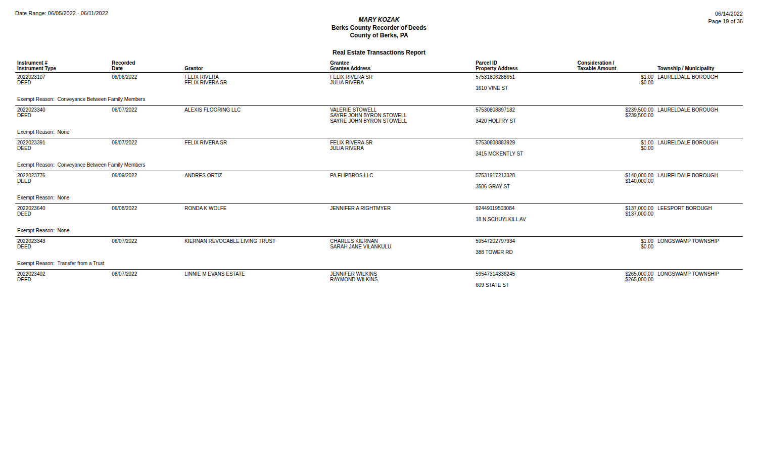Date Range: 06/05/2022 - 06/11/2022
MARY KOZAK
Berks County Recorder of Deeds
County of Berks, PA
06/14/2022
Page 19 of 36
Real Estate Transactions Report
| Instrument # Instrument Type | Recorded Date | Grantor | Grantee Grantee Address | Parcel ID Property Address | Consideration / Taxable Amount | Township / Municipality |
| --- | --- | --- | --- | --- | --- | --- |
| 2022023107 DEED | 06/06/2022 | FELIX RIVERA FELIX RIVERA SR | FELIX RIVERA SR JULIA RIVERA | 57531806288651 1610 VINE ST | $1.00 $0.00 | LAURELDALE BOROUGH |
| Exempt Reason: Conveyance Between Family Members |
| 2022023340 DEED | 06/07/2022 | ALEXIS FLOORING LLC | VALERIE STOWELL SAYRE JOHN BYRON STOWELL SAYRE JOHN BYRON STOWELL | 57530808897182 3420 HOLTRY ST | $239,500.00 $239,500.00 | LAURELDALE BOROUGH |
| Exempt Reason: None |
| 2022023391 DEED | 06/07/2022 | FELIX RIVERA SR | FELIX RIVERA SR JULIA RIVERA | 57530808883929 3415 MCKENTLY ST | $1.00 $0.00 | LAURELDALE BOROUGH |
| Exempt Reason: Conveyance Between Family Members |
| 2022023776 DEED | 06/09/2022 | ANDRES ORTIZ | PA FLIPBROS LLC | 57531917213328 3506 GRAY ST | $140,000.00 $140,000.00 | LAURELDALE BOROUGH |
| Exempt Reason: None |
| 2022023640 DEED | 06/08/2022 | RONDA K WOLFE | JENNIFER A RIGHTMYER | 92449119503084 18 N SCHUYLKILL AV | $137,000.00 $137,000.00 | LEESPORT BOROUGH |
| Exempt Reason: None |
| 2022023343 DEED | 06/07/2022 | KIERNAN REVOCABLE LIVING TRUST | CHARLES KIERNAN SARAH JANE VILANKULU | 59547202797934 388 TOWER RD | $1.00 $0.00 | LONGSWAMP TOWNSHIP |
| Exempt Reason: Transfer from a Trust |
| 2022023402 DEED | 06/07/2022 | LINNIE M EVANS ESTATE | JENNIFER WILKINS RAYMOND WILKINS | 59547314336245 609 STATE ST | $265,000.00 $265,000.00 | LONGSWAMP TOWNSHIP |